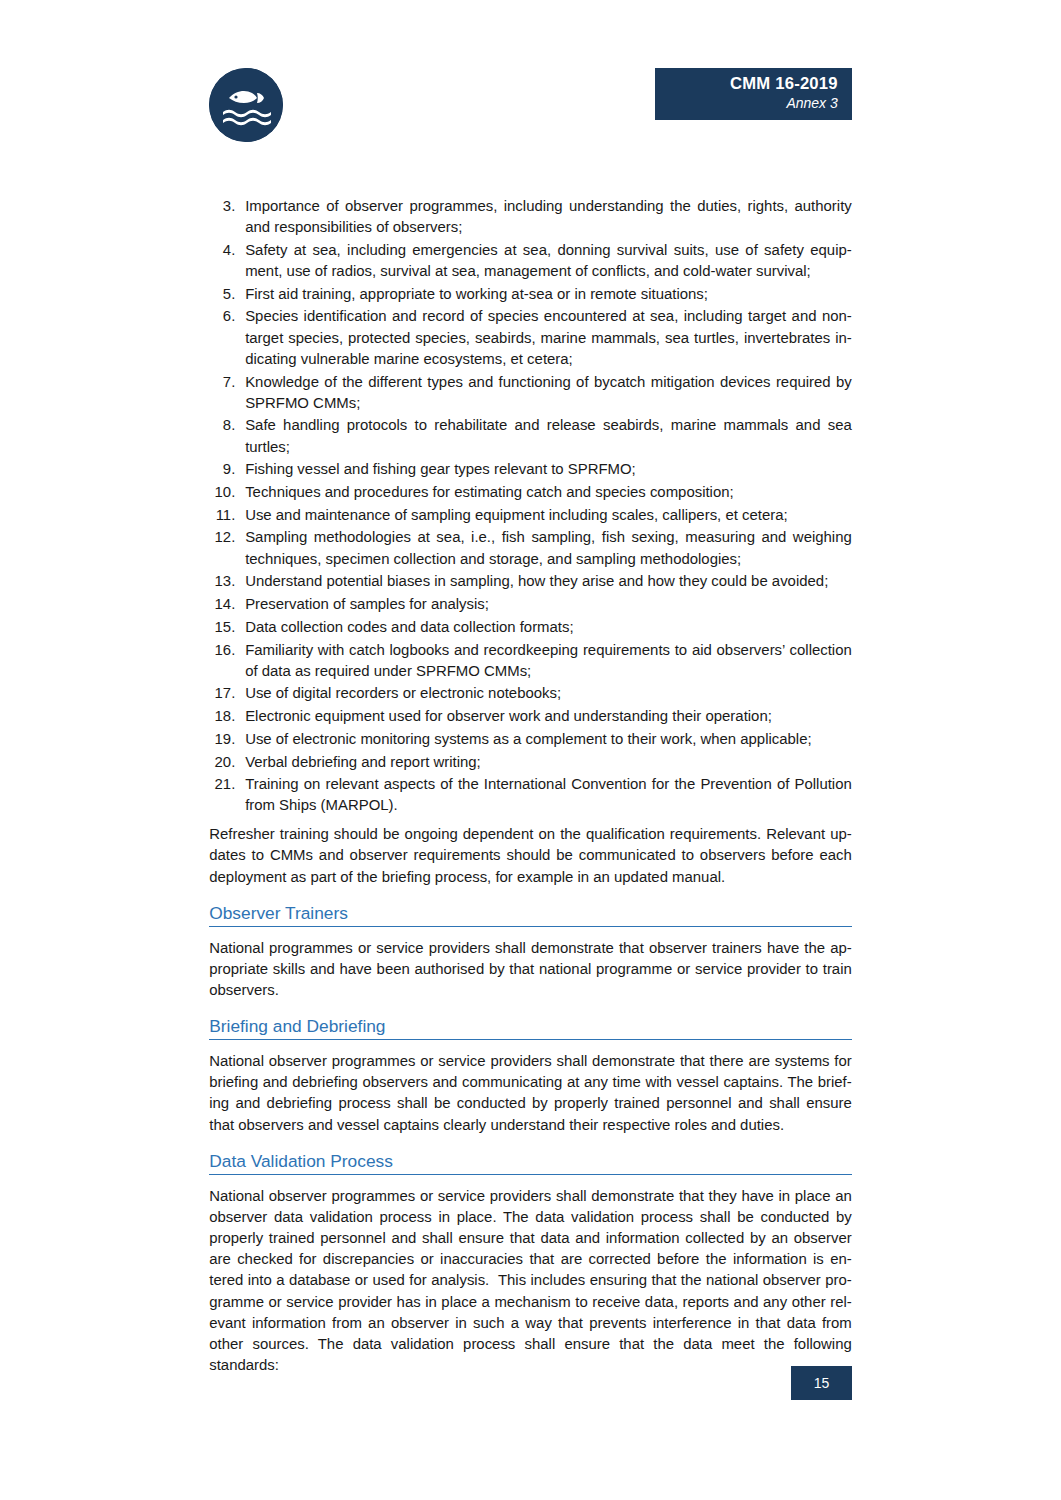CMM 16-2019
Annex 3
3. Importance of observer programmes, including understanding the duties, rights, authority and responsibilities of observers;
4. Safety at sea, including emergencies at sea, donning survival suits, use of safety equipment, use of radios, survival at sea, management of conflicts, and cold-water survival;
5. First aid training, appropriate to working at-sea or in remote situations;
6. Species identification and record of species encountered at sea, including target and non-target species, protected species, seabirds, marine mammals, sea turtles, invertebrates indicating vulnerable marine ecosystems, et cetera;
7. Knowledge of the different types and functioning of bycatch mitigation devices required by SPRFMO CMMs;
8. Safe handling protocols to rehabilitate and release seabirds, marine mammals and sea turtles;
9. Fishing vessel and fishing gear types relevant to SPRFMO;
10. Techniques and procedures for estimating catch and species composition;
11. Use and maintenance of sampling equipment including scales, callipers, et cetera;
12. Sampling methodologies at sea, i.e., fish sampling, fish sexing, measuring and weighing techniques, specimen collection and storage, and sampling methodologies;
13. Understand potential biases in sampling, how they arise and how they could be avoided;
14. Preservation of samples for analysis;
15. Data collection codes and data collection formats;
16. Familiarity with catch logbooks and recordkeeping requirements to aid observers’ collection of data as required under SPRFMO CMMs;
17. Use of digital recorders or electronic notebooks;
18. Electronic equipment used for observer work and understanding their operation;
19. Use of electronic monitoring systems as a complement to their work, when applicable;
20. Verbal debriefing and report writing;
21. Training on relevant aspects of the International Convention for the Prevention of Pollution from Ships (MARPOL).
Refresher training should be ongoing dependent on the qualification requirements. Relevant updates to CMMs and observer requirements should be communicated to observers before each deployment as part of the briefing process, for example in an updated manual.
Observer Trainers
National programmes or service providers shall demonstrate that observer trainers have the appropriate skills and have been authorised by that national programme or service provider to train observers.
Briefing and Debriefing
National observer programmes or service providers shall demonstrate that there are systems for briefing and debriefing observers and communicating at any time with vessel captains. The briefing and debriefing process shall be conducted by properly trained personnel and shall ensure that observers and vessel captains clearly understand their respective roles and duties.
Data Validation Process
National observer programmes or service providers shall demonstrate that they have in place an observer data validation process in place. The data validation process shall be conducted by properly trained personnel and shall ensure that data and information collected by an observer are checked for discrepancies or inaccuracies that are corrected before the information is entered into a database or used for analysis. This includes ensuring that the national observer programme or service provider has in place a mechanism to receive data, reports and any other relevant information from an observer in such a way that prevents interference in that data from other sources. The data validation process shall ensure that the data meet the following standards:
15